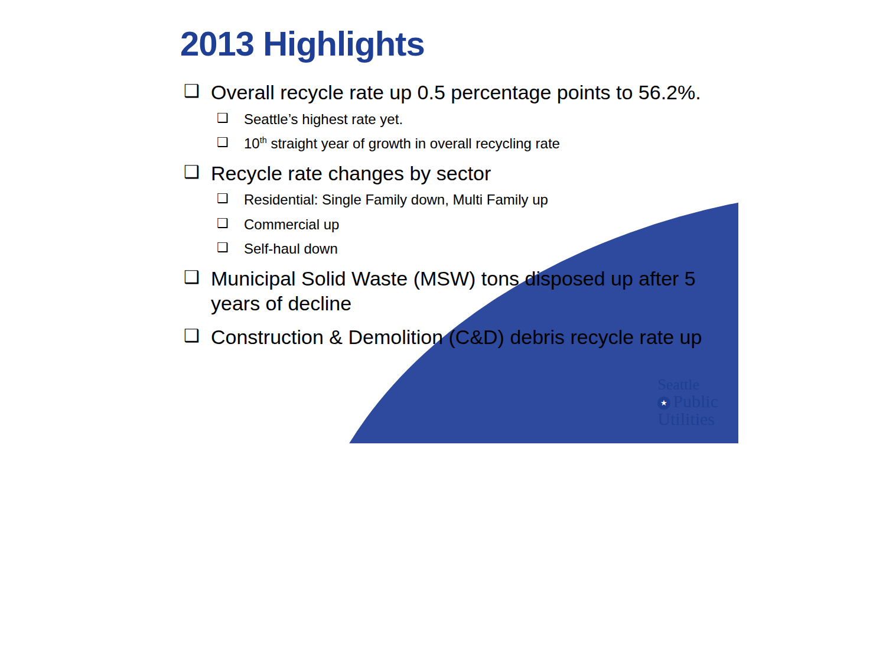2013 Highlights
Overall recycle rate up 0.5 percentage points to 56.2%.
Seattle’s highest rate yet.
10th straight year of growth in overall recycling rate
Recycle rate changes by sector
Residential: Single Family down, Multi Family up
Commercial up
Self-haul down
Municipal Solid Waste (MSW) tons disposed up after 5 years of decline
Construction & Demolition (C&D) debris recycle rate up
Seattle
★Public
Utilities